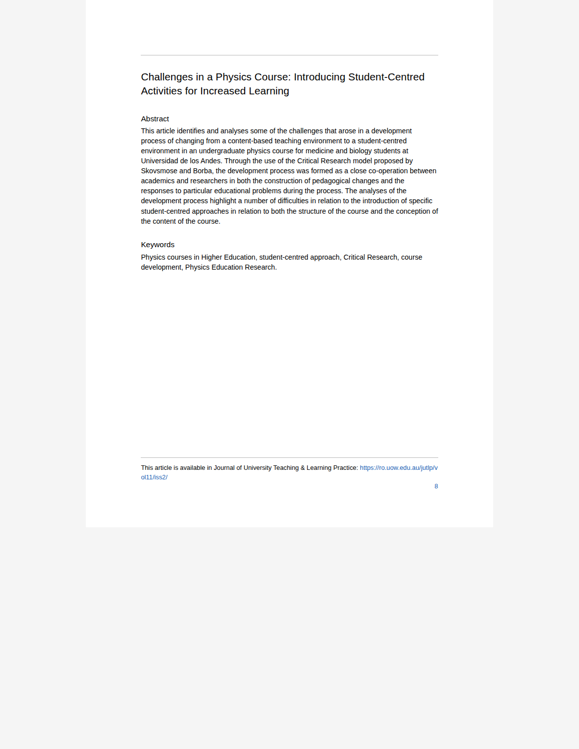Challenges in a Physics Course: Introducing Student-Centred Activities for Increased Learning
Abstract
This article identifies and analyses some of the challenges that arose in a development process of changing from a content-based teaching environment to a student-centred environment in an undergraduate physics course for medicine and biology students at Universidad de los Andes. Through the use of the Critical Research model proposed by Skovsmose and Borba, the development process was formed as a close co-operation between academics and researchers in both the construction of pedagogical changes and the responses to particular educational problems during the process. The analyses of the development process highlight a number of difficulties in relation to the introduction of specific student-centred approaches in relation to both the structure of the course and the conception of the content of the course.
Keywords
Physics courses in Higher Education, student-centred approach, Critical Research, course development, Physics Education Research.
This article is available in Journal of University Teaching & Learning Practice: https://ro.uow.edu.au/jutlp/vol11/iss2/
8